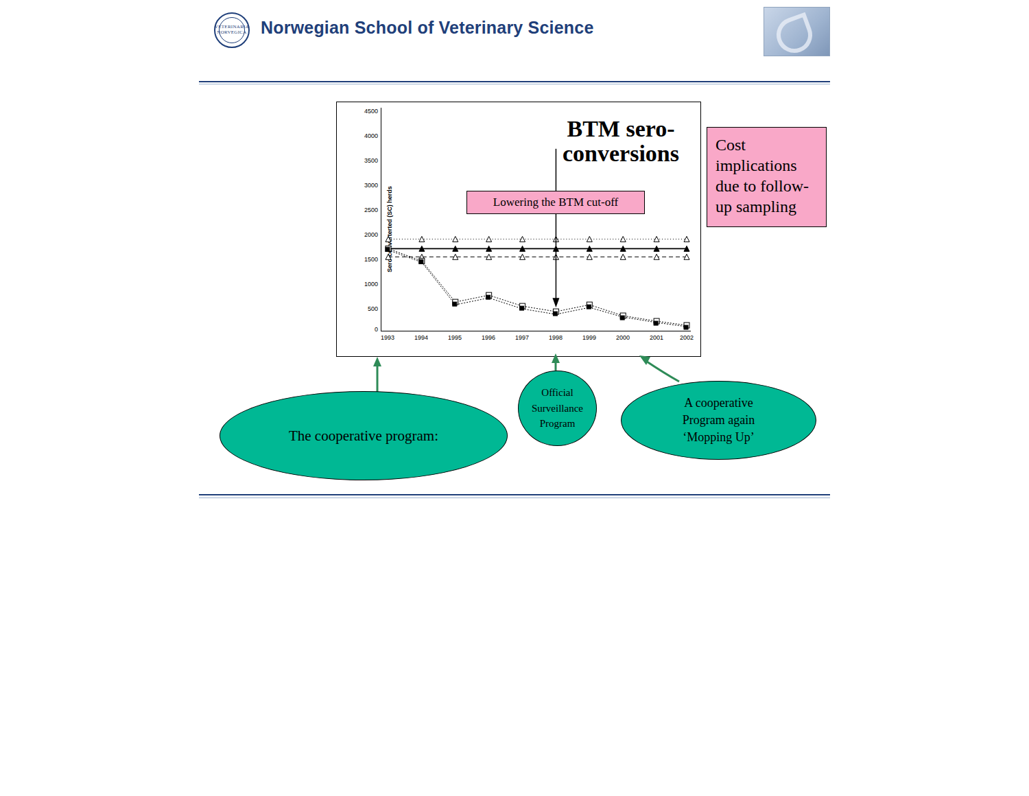VETERINARIA
NORVEGICA
Norwegian School of Veterinary Science
Sero-converterted (SC) herds
4500
4000
3500
3000
2500
2000
1500
1000
500
0
1993
1994
1995
1996
1997
1998
1999
2000
2001
2002
BTM sero-
conversions
Lowering the BTM cut-off
Cost implications due to follow-up sampling
The cooperative program:
Official
Surveillance
Program
A cooperative
Program again
‘Mopping Up’